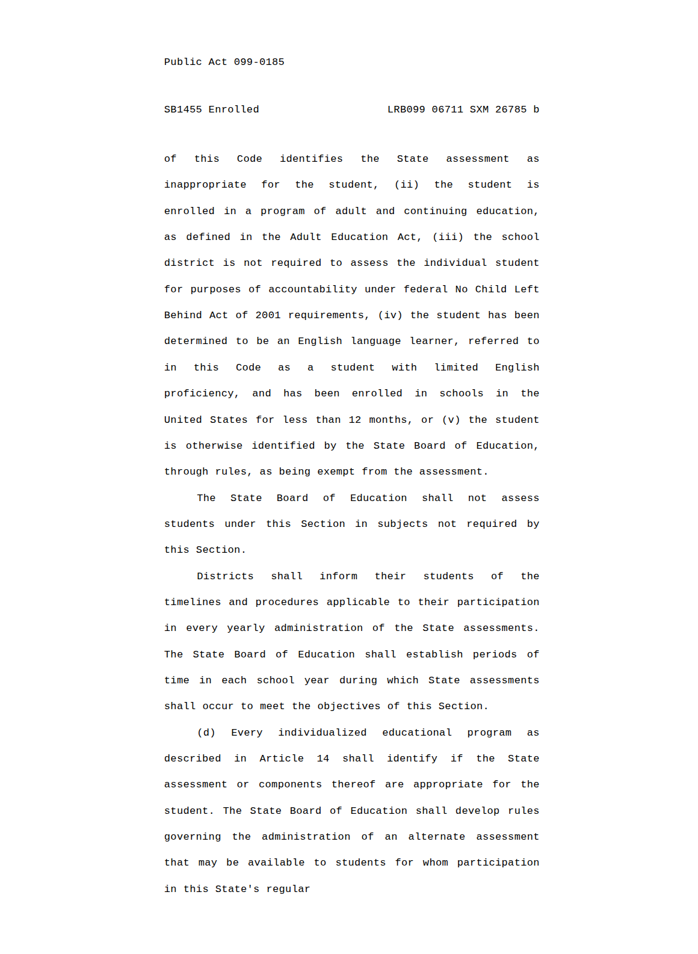Public Act 099-0185
SB1455 Enrolled LRB099 06711 SXM 26785 b
of this Code identifies the State assessment as inappropriate for the student, (ii) the student is enrolled in a program of adult and continuing education, as defined in the Adult Education Act, (iii) the school district is not required to assess the individual student for purposes of accountability under federal No Child Left Behind Act of 2001 requirements, (iv) the student has been determined to be an English language learner, referred to in this Code as a student with limited English proficiency, and has been enrolled in schools in the United States for less than 12 months, or (v) the student is otherwise identified by the State Board of Education, through rules, as being exempt from the assessment.
The State Board of Education shall not assess students under this Section in subjects not required by this Section.
Districts shall inform their students of the timelines and procedures applicable to their participation in every yearly administration of the State assessments. The State Board of Education shall establish periods of time in each school year during which State assessments shall occur to meet the objectives of this Section.
(d) Every individualized educational program as described in Article 14 shall identify if the State assessment or components thereof are appropriate for the student. The State Board of Education shall develop rules governing the administration of an alternate assessment that may be available to students for whom participation in this State's regular